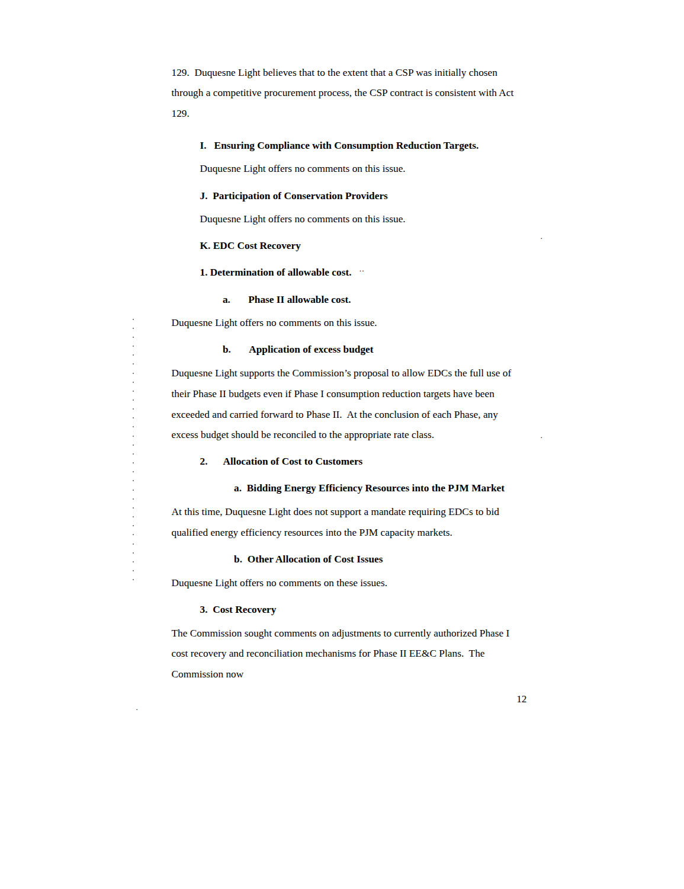129. Duquesne Light believes that to the extent that a CSP was initially chosen through a competitive procurement process, the CSP contract is consistent with Act 129.
I. Ensuring Compliance with Consumption Reduction Targets.
Duquesne Light offers no comments on this issue.
J. Participation of Conservation Providers
Duquesne Light offers no comments on this issue.
K. EDC Cost Recovery
1. Determination of allowable cost.
a. Phase II allowable cost.
Duquesne Light offers no comments on this issue.
b. Application of excess budget
Duquesne Light supports the Commission’s proposal to allow EDCs the full use of their Phase II budgets even if Phase I consumption reduction targets have been exceeded and carried forward to Phase II. At the conclusion of each Phase, any excess budget should be reconciled to the appropriate rate class.
2. Allocation of Cost to Customers
a. Bidding Energy Efficiency Resources into the PJM Market
At this time, Duquesne Light does not support a mandate requiring EDCs to bid qualified energy efficiency resources into the PJM capacity markets.
b. Other Allocation of Cost Issues
Duquesne Light offers no comments on these issues.
3. Cost Recovery
The Commission sought comments on adjustments to currently authorized Phase I cost recovery and reconciliation mechanisms for Phase II EE&C Plans. The Commission now
·· · · ·
12